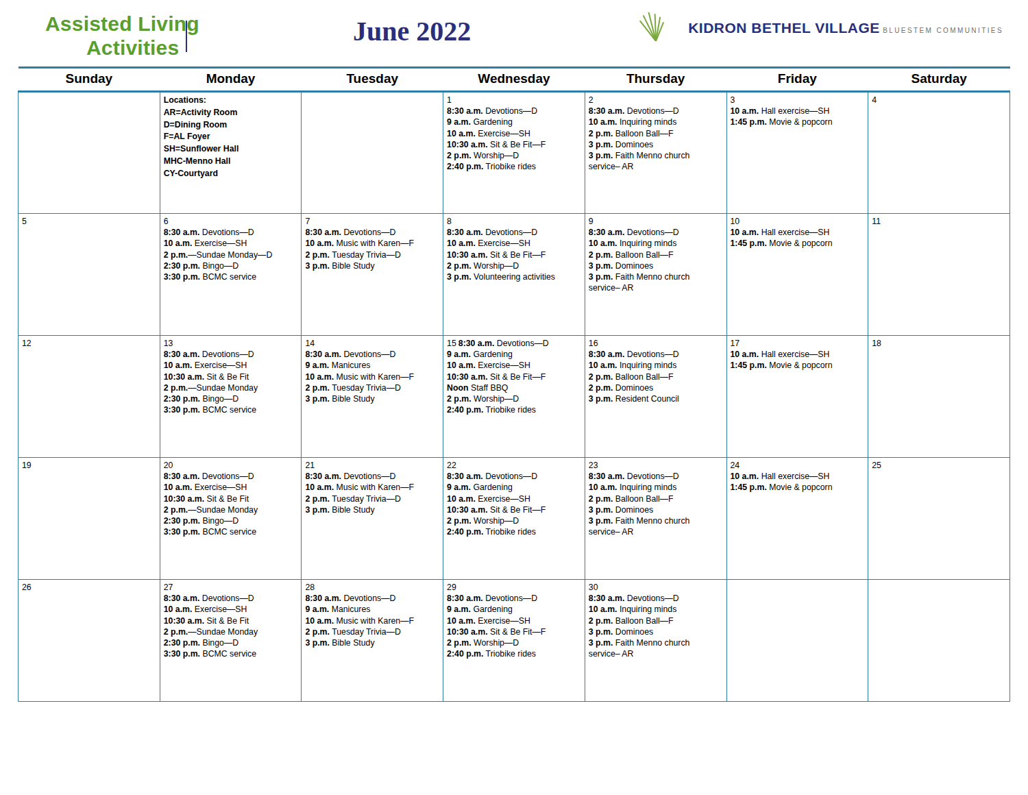Assisted LivingActivities
June 2022
KIDRON BETHEL VILLAGE BLUESTEM COMMUNITIES
| Sunday | Monday | Tuesday | Wednesday | Thursday | Friday | Saturday |
| --- | --- | --- | --- | --- | --- | --- |
| | Locations: AR=Activity Room D=Dining Room F=AL Foyer SH=Sunflower Hall MHC-Menno Hall CY-Courtyard | | 1 8:30 a.m. Devotions—D 9 a.m. Gardening 10 a.m. Exercise—SH 10:30 a.m. Sit & Be Fit—F 2 p.m. Worship—D 2:40 p.m. Triobike rides | 2 8:30 a.m. Devotions—D 10 a.m. Inquiring minds 2 p.m. Balloon Ball—F 3 p.m. Dominoes 3 p.m. Faith Menno church service– AR | 3 10 a.m. Hall exercise—SH 1:45 p.m. Movie & popcorn | 4 |
| 5 | 6 8:30 a.m. Devotions—D 10 a.m. Exercise—SH 2 p.m. —Sundae Monday—D 2:30 p.m. Bingo—D 3:30 p.m. BCMC service | 7 8:30 a.m. Devotions—D 10 a.m. Music with Karen—F 2 p.m. Tuesday Trivia—D 3 p.m. Bible Study | 8 8:30 a.m. Devotions—D 10 a.m. Exercise—SH 10:30 a.m. Sit & Be Fit—F 2 p.m. Worship—D 3 p.m. Volunteering activities | 9 8:30 a.m. Devotions—D 10 a.m. Inquiring minds 2 p.m. Balloon Ball—F 3 p.m. Dominoes 3 p.m. Faith Menno church service– AR | 10 10 a.m. Hall exercise—SH 1:45 p.m. Movie & popcorn | 11 |
| 12 | 13 8:30 a.m. Devotions—D 10 a.m. Exercise—SH 10:30 a.m. Sit & Be Fit 2 p.m. —Sundae Monday 2:30 p.m. Bingo—D 3:30 p.m. BCMC service | 14 8:30 a.m. Devotions—D 9 a.m. Manicures 10 a.m. Music with Karen—F 2 p.m. Tuesday Trivia—D 3 p.m. Bible Study | 15 8:30 a.m. Devotions—D 9 a.m. Gardening 10 a.m. Exercise—SH 10:30 a.m. Sit & Be Fit—F Noon Staff BBQ 2 p.m. Worship—D 2:40 p.m. Triobike rides | 16 8:30 a.m. Devotions—D 10 a.m. Inquiring minds 2 p.m. Balloon Ball—F 2 p.m. Dominoes 3 p.m. Resident Council | 17 10 a.m. Hall exercise—SH 1:45 p.m. Movie & popcorn | 18 |
| 19 | 20 8:30 a.m. Devotions—D 10 a.m. Exercise—SH 10:30 a.m. Sit & Be Fit 2 p.m. —Sundae Monday 2:30 p.m. Bingo—D 3:30 p.m. BCMC service | 21 8:30 a.m. Devotions—D 10 a.m. Music with Karen—F 2 p.m. Tuesday Trivia—D 3 p.m. Bible Study | 22 8:30 a.m. Devotions—D 9 a.m. Gardening 10 a.m. Exercise—SH 10:30 a.m. Sit & Be Fit—F 2 p.m. Worship—D 2:40 p.m. Triobike rides | 23 8:30 a.m. Devotions—D 10 a.m. Inquiring minds 2 p.m. Balloon Ball—F 3 p.m. Dominoes 3 p.m. Faith Menno church service– AR | 24 10 a.m. Hall exercise—SH 1:45 p.m. Movie & popcorn | 25 |
| 26 | 27 8:30 a.m. Devotions—D 10 a.m. Exercise—SH 10:30 a.m. Sit & Be Fit 2 p.m. —Sundae Monday 2:30 p.m. Bingo—D 3:30 p.m. BCMC service | 28 8:30 a.m. Devotions—D 9 a.m. Manicures 10 a.m. Music with Karen—F 2 p.m. Tuesday Trivia—D 3 p.m. Bible Study | 29 8:30 a.m. Devotions—D 9 a.m. Gardening 10 a.m. Exercise—SH 10:30 a.m. Sit & Be Fit—F 2 p.m. Worship—D 2:40 p.m. Triobike rides | 30 8:30 a.m. Devotions—D 10 a.m. Inquiring minds 2 p.m. Balloon Ball—F 3 p.m. Dominoes 3 p.m. Faith Menno church service– AR | | |